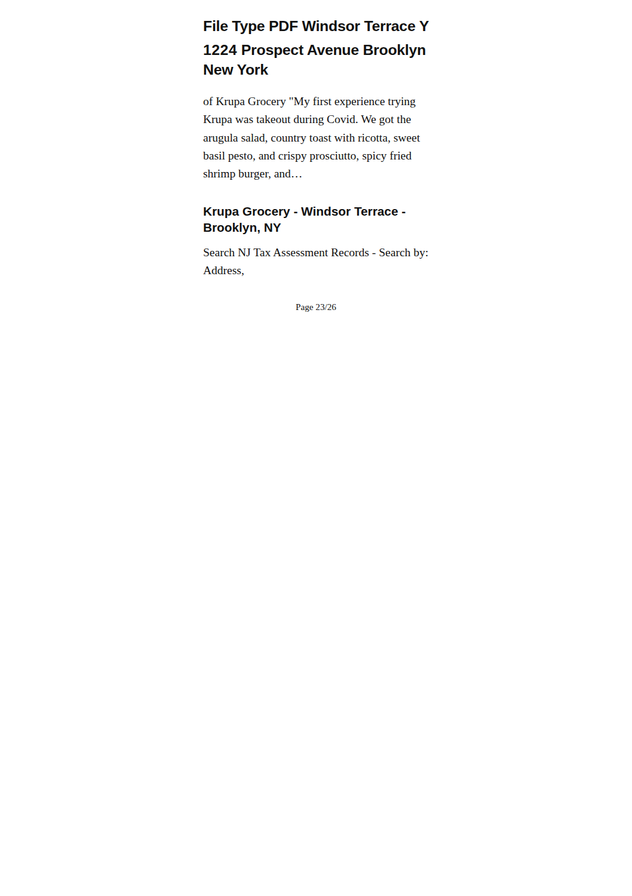File Type PDF Windsor Terrace Y
1224 Prospect Avenue Brooklyn New York
of Krupa Grocery "My first experience trying Krupa was takeout during Covid. We got the arugula salad, country toast with ricotta, sweet basil pesto, and crispy prosciutto, spicy fried shrimp burger, and…
Krupa Grocery - Windsor Terrace - Brooklyn, NY
Search NJ Tax Assessment Records - Search by: Address,
Page 23/26